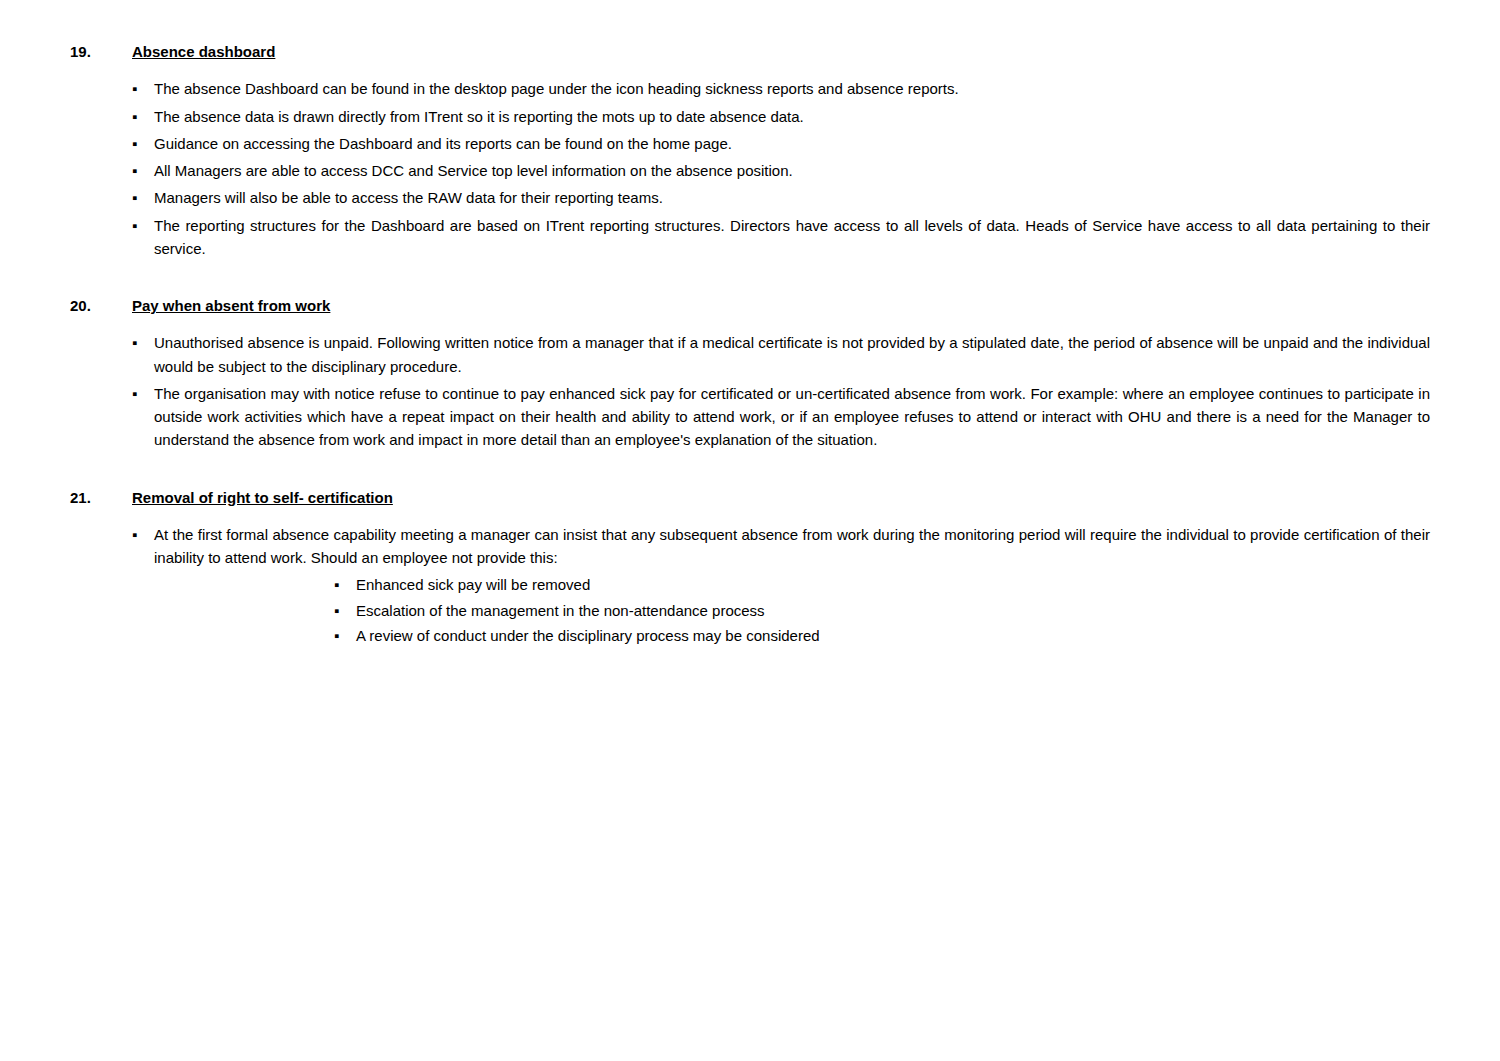19. Absence dashboard
The absence Dashboard can be found in the desktop page under the icon heading sickness reports and absence reports.
The absence data is drawn directly from ITrent so it is reporting the mots up to date absence data.
Guidance on accessing the Dashboard and its reports can be found on the home page.
All Managers are able to access DCC and Service top level information on the absence position.
Managers will also be able to access the RAW data for their reporting teams.
The reporting structures for the Dashboard are based on ITrent reporting structures. Directors have access to all levels of data. Heads of Service have access to all data pertaining to their service.
20. Pay when absent from work
Unauthorised absence is unpaid. Following written notice from a manager that if a medical certificate is not provided by a stipulated date, the period of absence will be unpaid and the individual would be subject to the disciplinary procedure.
The organisation may with notice refuse to continue to pay enhanced sick pay for certificated or un-certificated absence from work. For example: where an employee continues to participate in outside work activities which have a repeat impact on their health and ability to attend work, or if an employee refuses to attend or interact with OHU and there is a need for the Manager to understand the absence from work and impact in more detail than an employee's explanation of the situation.
21. Removal of right to self- certification
At the first formal absence capability meeting a manager can insist that any subsequent absence from work during the monitoring period will require the individual to provide certification of their inability to attend work. Should an employee not provide this:
Enhanced sick pay will be removed
Escalation of the management in the non-attendance process
A review of conduct under the disciplinary process may be considered